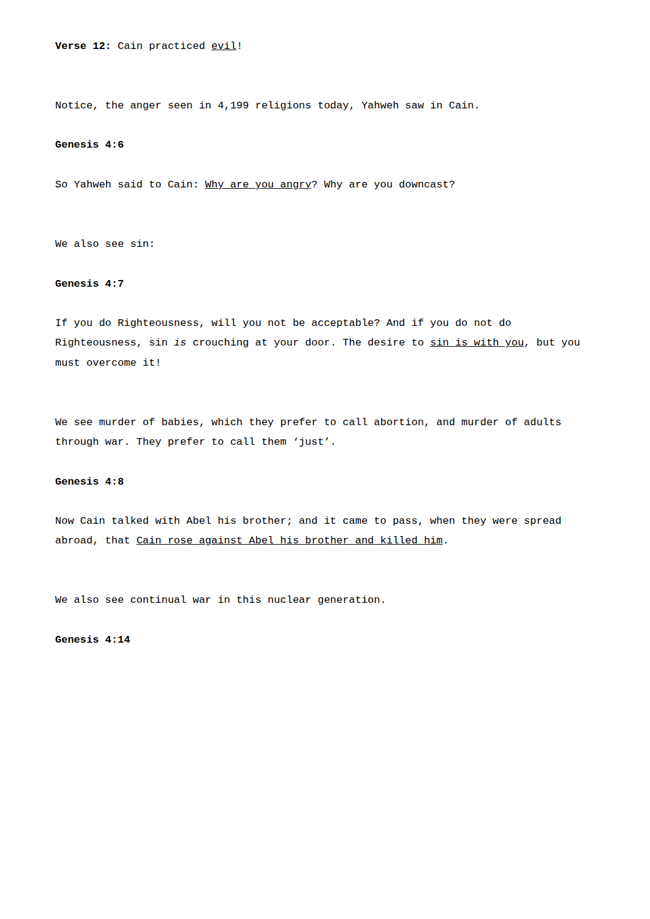Verse 12: Cain practiced evil!
Notice, the anger seen in 4,199 religions today, Yahweh saw in Cain.
Genesis 4:6
So Yahweh said to Cain: Why are you angry? Why are you downcast?
We also see sin:
Genesis 4:7
If you do Righteousness, will you not be acceptable? And if you do not do Righteousness, sin is crouching at your door. The desire to sin is with you, but you must overcome it!
We see murder of babies, which they prefer to call abortion, and murder of adults through war. They prefer to call them ‘just’.
Genesis 4:8
Now Cain talked with Abel his brother; and it came to pass, when they were spread abroad, that Cain rose against Abel his brother and killed him.
We also see continual war in this nuclear generation.
Genesis 4:14